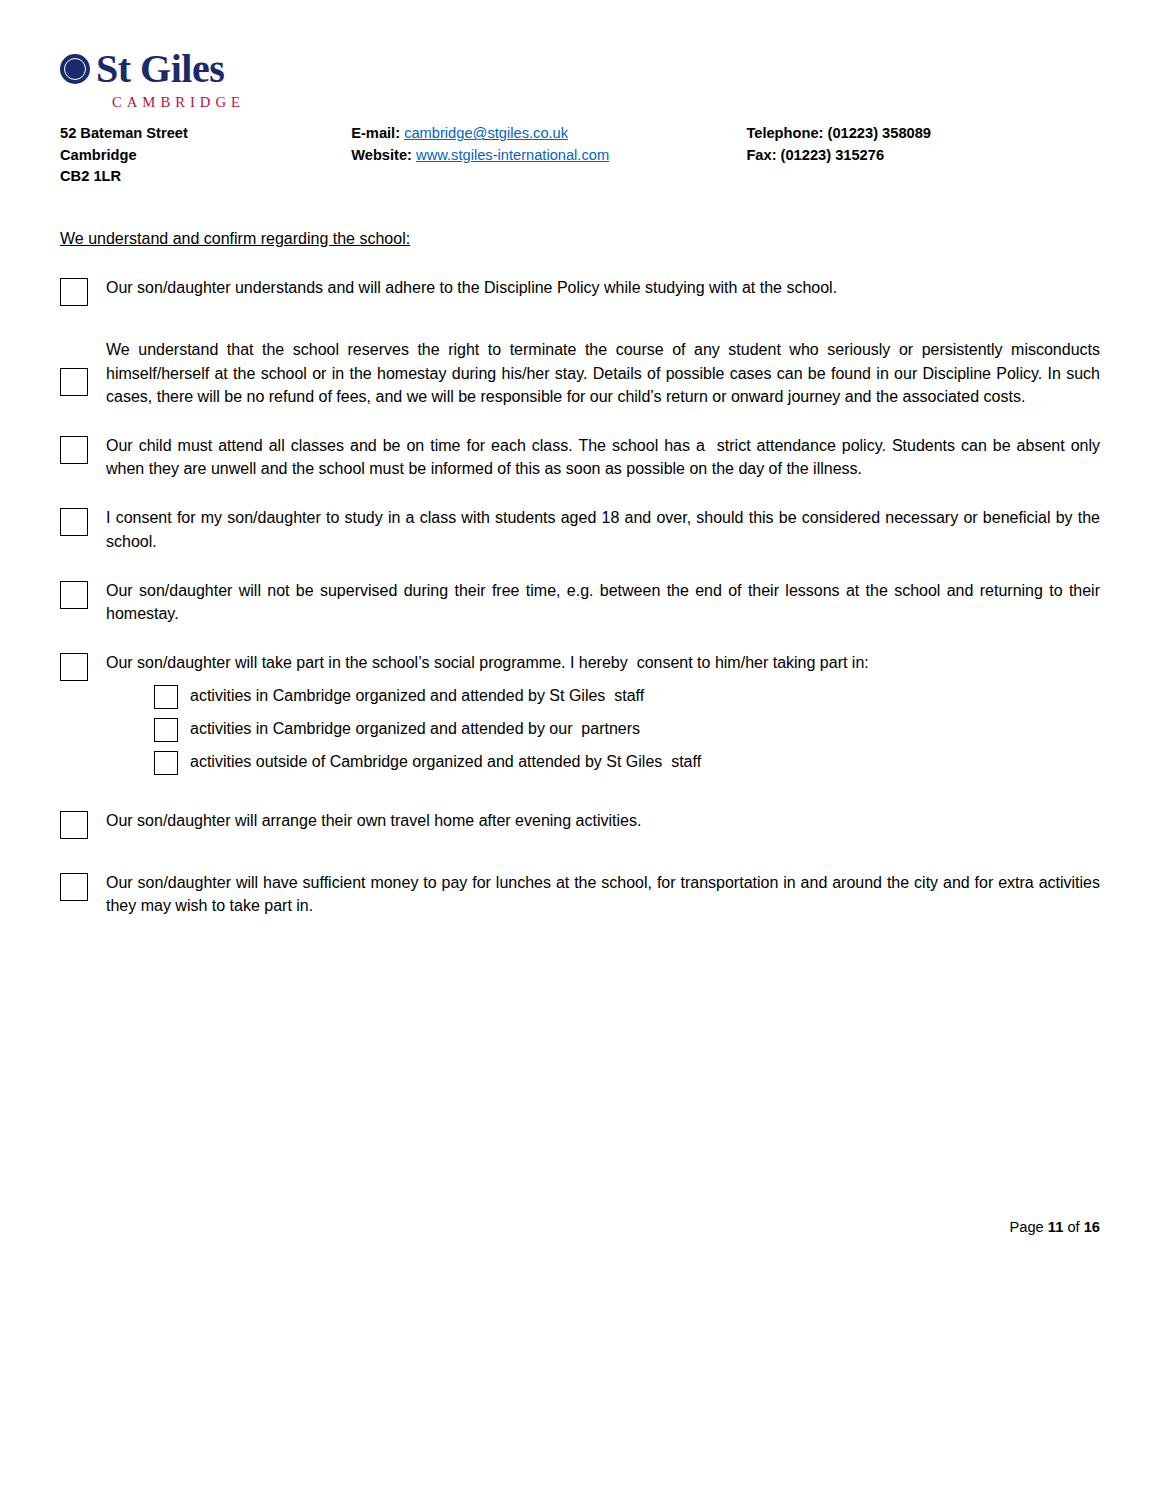St Giles
CAMBRIDGE
| 52 Bateman Street | E-mail: cambridge@stgiles.co.uk | Telephone: (01223) 358089 |
| Cambridge | Website: www.stgiles-international.com | Fax: (01223) 315276 |
| CB2 1LR | | |
We understand and confirm regarding the school:
Our son/daughter understands and will adhere to the Discipline Policy while studying with at the school.
We understand that the school reserves the right to terminate the course of any student who seriously or persistently misconducts himself/herself at the school or in the homestay during his/her stay. Details of possible cases can be found in our Discipline Policy. In such cases, there will be no refund of fees, and we will be responsible for our child’s return or onward journey and the associated costs.
Our child must attend all classes and be on time for each class. The school has a strict attendance policy. Students can be absent only when they are unwell and the school must be informed of this as soon as possible on the day of the illness.
I consent for my son/daughter to study in a class with students aged 18 and over, should this be considered necessary or beneficial by the school.
Our son/daughter will not be supervised during their free time, e.g. between the end of their lessons at the school and returning to their homestay.
Our son/daughter will take part in the school’s social programme. I hereby consent to him/her taking part in:
activities in Cambridge organized and attended by St Giles staff
activities in Cambridge organized and attended by our partners
activities outside of Cambridge organized and attended by St Giles staff
Our son/daughter will arrange their own travel home after evening activities.
Our son/daughter will have sufficient money to pay for lunches at the school, for transportation in and around the city and for extra activities they may wish to take part in.
Page 11 of 16